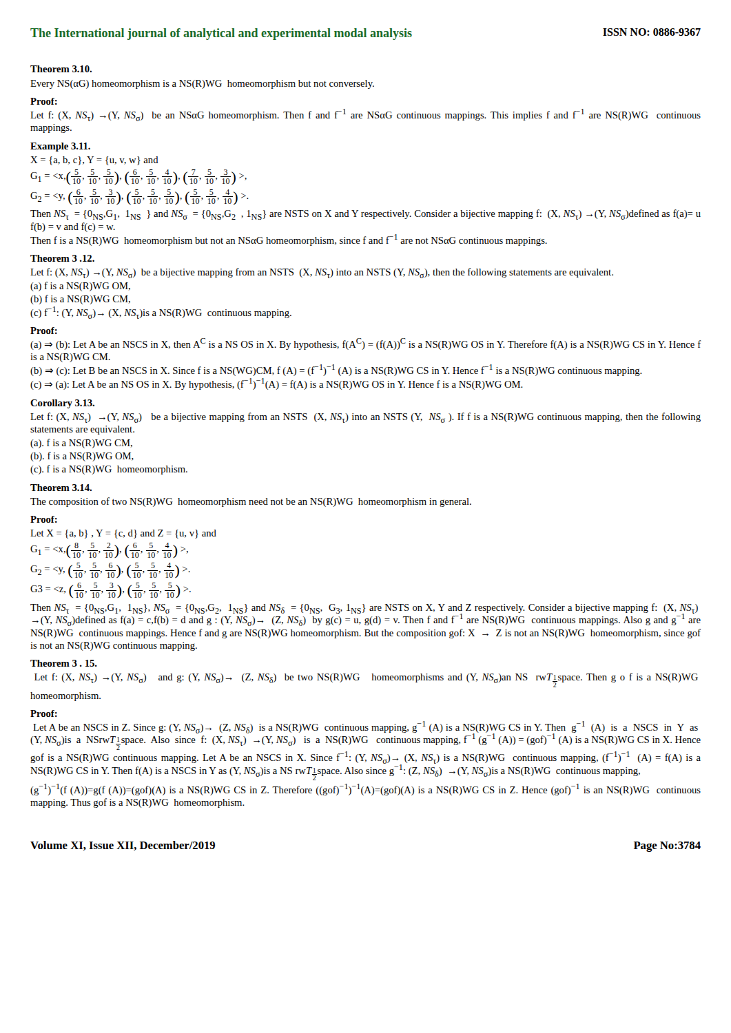The International journal of analytical and experimental modal analysis
ISSN NO: 0886-9367
Theorem 3.10.
Every NS(αG) homeomorphism is a NS(R)WG homeomorphism but not conversely.
Proof:
Let f: (X, NSτ) →(Y, NSσ) be an NSαG homeomorphism. Then f and f−1 are NSαG continuous mappings. This implies f and f−1 are NS(R)WG continuous mappings.
Example 3.11.
X = {a, b, c}, Y = {u, v, w} and
G1 = <x,(510, 510, 510), (610, 510, 410), (710, 510, 310) >,
G2 = <y, (610, 510, 310), (510, 510, 510), (510, 510, 410) >.
Then NSτ = {0NS,G1, 1NS } and NSσ = {0NS,G2 , 1NS} are NSTS on X and Y respectively. Consider a bijective mapping f: (X, NSτ) →(Y, NSσ)defined as f(a)= u f(b) = v and f(c) = w.
Then f is a NS(R)WG homeomorphism but not an NSαG homeomorphism, since f and f−1 are not NSαG continuous mappings.
Theorem 3 .12.
Let f: (X, NSτ) →(Y, NSσ) be a bijective mapping from an NSTS (X, NSτ) into an NSTS (Y, NSσ), then the following statements are equivalent.
(a) f is a NS(R)WG OM,
(b) f is a NS(R)WG CM,
(c) f−1: (Y, NSσ)→ (X, NSτ)is a NS(R)WG continuous mapping.
Proof:
(a) ⇒ (b): Let A be an NSCS in X, then AC is a NS OS in X. By hypothesis, f(AC) = (f(A))C is a NS(R)WG OS in Y. Therefore f(A) is a NS(R)WG CS in Y. Hence f is a NS(R)WG CM.
(b) ⇒ (c): Let B be an NSCS in X. Since f is a NS(WG)CM, f (A) = (f−1)−1 (A) is a NS(R)WG CS in Y. Hence f−1 is a NS(R)WG continuous mapping.
(c) ⇒ (a): Let A be an NS OS in X. By hypothesis, (f−1)−1(A) = f(A) is a NS(R)WG OS in Y. Hence f is a NS(R)WG OM.
Corollary 3.13.
Let f: (X, NSτ) →(Y, NSσ) be a bijective mapping from an NSTS (X, NSτ) into an NSTS (Y, NSσ ). If f is a NS(R)WG continuous mapping, then the following statements are equivalent.
(a). f is a NS(R)WG CM,
(b). f is a NS(R)WG OM,
(c). f is a NS(R)WG homeomorphism.
Theorem 3.14.
The composition of two NS(R)WG homeomorphism need not be an NS(R)WG homeomorphism in general.
Proof:
Let X = {a, b} , Y = {c, d} and Z = {u, v} and
G1 = <x,(810, 510, 210), (610, 510, 410) >,
G2 = <y, (510, 510, 610), (510, 510, 410) >.
G3 = <z, (610, 510, 310), (510, 510, 510) >.
Then NSτ = {0NS,G1, 1NS}, NSσ = {0NS,G2, 1NS} and NSδ = {0NS, G3, 1NS} are NSTS on X, Y and Z respectively. Consider a bijective mapping f: (X, NSτ) →(Y, NSσ)defined as f(a) = c,f(b) = d and g : (Y, NSσ)→ (Z, NSδ) by g(c) = u, g(d) = v. Then f and f−1 are NS(R)WG continuous mappings. Also g and g−1 are NS(R)WG continuous mappings. Hence f and g are NS(R)WG homeomorphism. But the composition gof: X → Z is not an NS(R)WG homeomorphism, since gof is not an NS(R)WG continuous mapping.
Theorem 3 . 15.
Let f: (X, NSτ) →(Y, NSσ) and g: (Y, NSσ)→ (Z, NSδ) be two NS(R)WG homeomorphisms and (Y, NSσ)an NS rwT12space. Then g o f is a NS(R)WG homeomorphism.
Proof:
Let A be an NSCS in Z. Since g: (Y, NSσ)→ (Z, NSδ) is a NS(R)WG continuous mapping, g−1 (A) is a NS(R)WG CS in Y. Then g−1 (A) is a NSCS in Y as (Y, NSσ)is a NSrwT12space. Also since f: (X, NSτ) →(Y, NSσ) is a NS(R)WG continuous mapping, f−1 (g−1 (A)) = (gof)−1 (A) is a NS(R)WG CS in X. Hence gof is a NS(R)WG continuous mapping. Let A be an NSCS in X. Since f−1: (Y, NSσ)→ (X, NSτ) is a NS(R)WG continuous mapping, (f−1)−1 (A) = f(A) is a NS(R)WG CS in Y. Then f(A) is a NSCS in Y as (Y, NSσ)is a NS rwT12space. Also since g−1: (Z, NSδ) →(Y, NSσ)is a NS(R)WG continuous mapping,
(g−1)−1(f (A))=g(f (A))=(gof)(A) is a NS(R)WG CS in Z. Therefore ((gof)−1)−1(A)=(gof)(A) is a NS(R)WG CS in Z. Hence (gof)−1 is an NS(R)WG continuous mapping. Thus gof is a NS(R)WG homeomorphism.
Volume XI, Issue XII, December/2019
Page No:3784